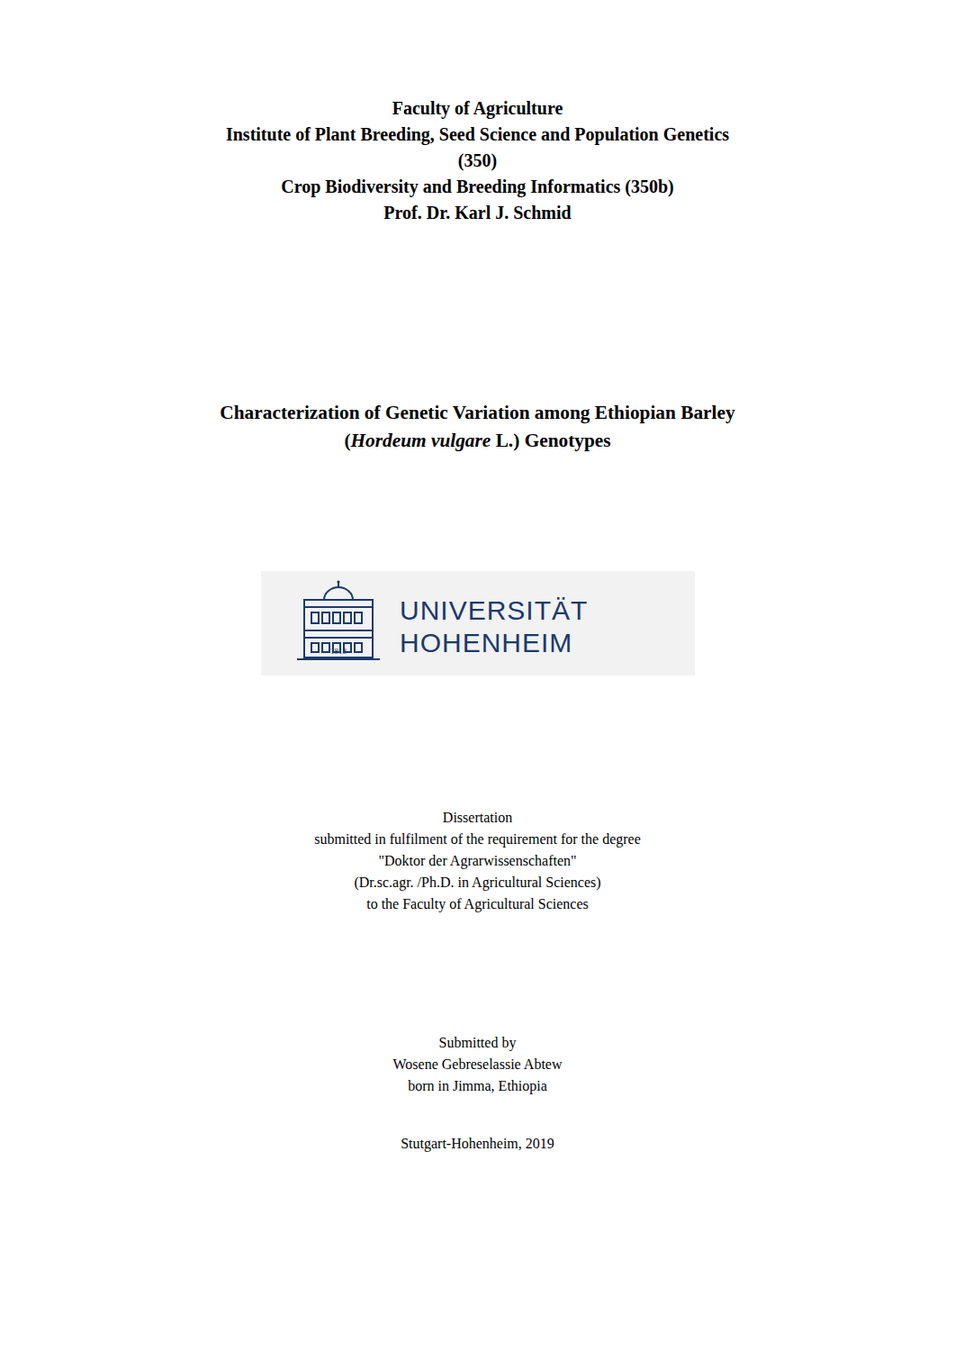Faculty of Agriculture
Institute of Plant Breeding, Seed Science and Population Genetics
(350)
Crop Biodiversity and Breeding Informatics (350b)
Prof. Dr. Karl J. Schmid
Characterization of Genetic Variation among Ethiopian Barley (Hordeum vulgare L.) Genotypes
1818 UNIVERSITÄT HOHENHEIM
Dissertation
submitted in fulfilment of the requirement for the degree
"Doktor der Agrarwissenschaften"
(Dr.sc.agr. /Ph.D. in Agricultural Sciences)
to the Faculty of Agricultural Sciences
Submitted by
Wosene Gebreselassie Abtew
born in Jimma, Ethiopia
Stutgart-Hohenheim, 2019